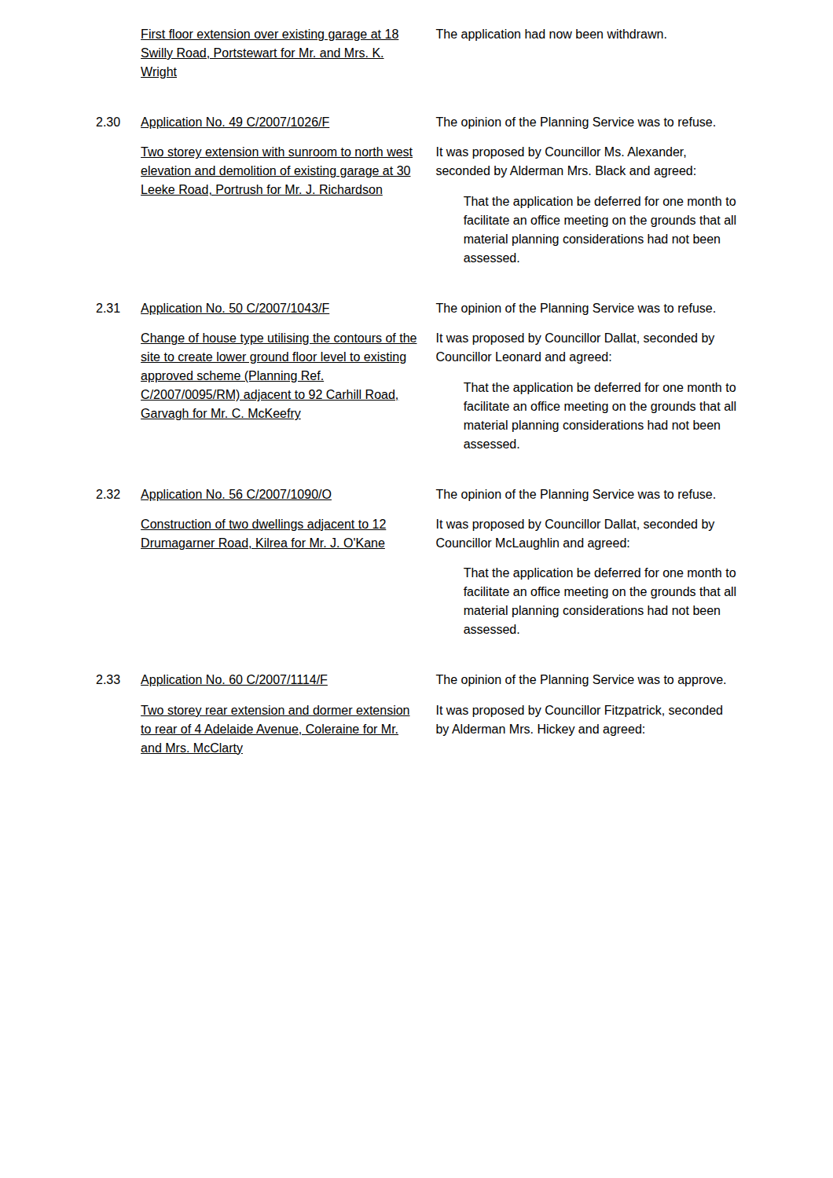| | First floor extension over existing garage at 18 Swilly Road, Portstewart for Mr. and Mrs. K. Wright | The application had now been withdrawn. |
| 2.30 | Application No. 49 C/2007/1026/F Two storey extension with sunroom to north west elevation and demolition of existing garage at 30 Leeke Road, Portrush for Mr. J. Richardson | The opinion of the Planning Service was to refuse. It was proposed by Councillor Ms. Alexander, seconded by Alderman Mrs. Black and agreed: That the application be deferred for one month to facilitate an office meeting on the grounds that all material planning considerations had not been assessed. |
| 2.31 | Application No. 50 C/2007/1043/F Change of house type utilising the contours of the site to create lower ground floor level to existing approved scheme (Planning Ref. C/2007/0095/RM) adjacent to 92 Carhill Road, Garvagh for Mr. C. McKeefry | The opinion of the Planning Service was to refuse. It was proposed by Councillor Dallat, seconded by Councillor Leonard and agreed: That the application be deferred for one month to facilitate an office meeting on the grounds that all material planning considerations had not been assessed. |
| 2.32 | Application No. 56 C/2007/1090/O Construction of two dwellings adjacent to 12 Drumagarner Road, Kilrea for Mr. J. O'Kane | The opinion of the Planning Service was to refuse. It was proposed by Councillor Dallat, seconded by Councillor McLaughlin and agreed: That the application be deferred for one month to facilitate an office meeting on the grounds that all material planning considerations had not been assessed. |
| 2.33 | Application No. 60 C/2007/1114/F Two storey rear extension and dormer extension to rear of 4 Adelaide Avenue, Coleraine for Mr. and Mrs. McClarty | The opinion of the Planning Service was to approve. It was proposed by Councillor Fitzpatrick, seconded by Alderman Mrs. Hickey and agreed: |